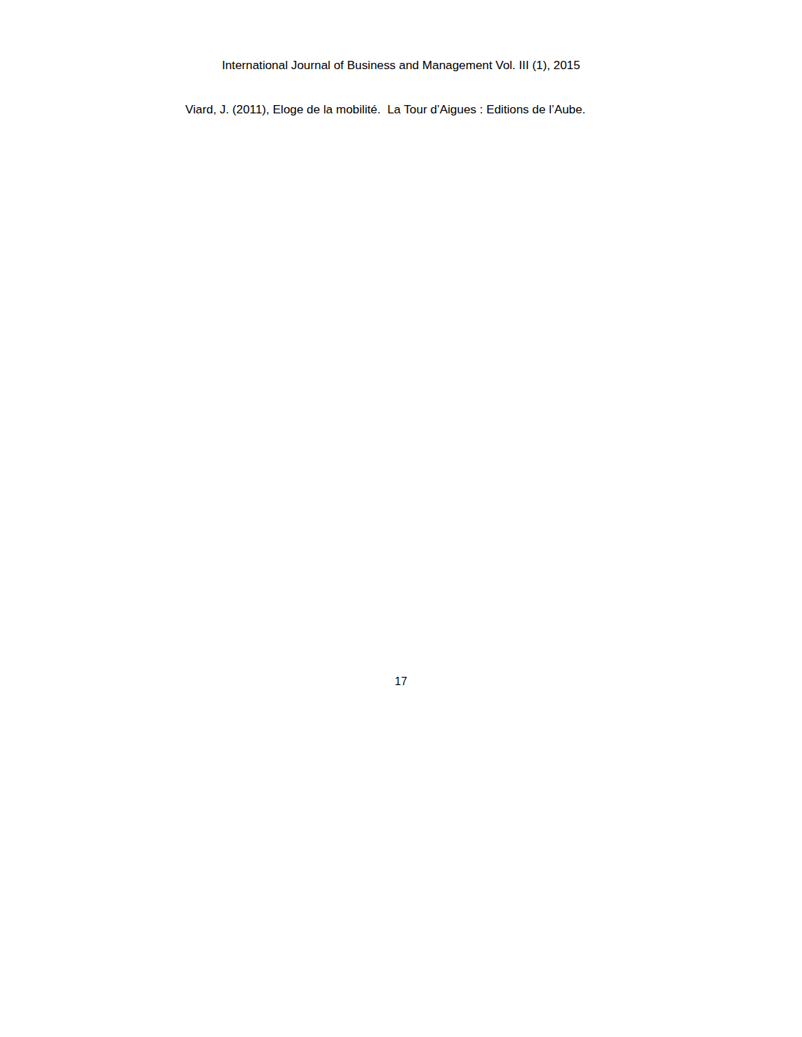International Journal of Business and Management Vol. III (1), 2015
Viard, J. (2011), Eloge de la mobilité. La Tour d’Aigues : Editions de l’Aube.
17